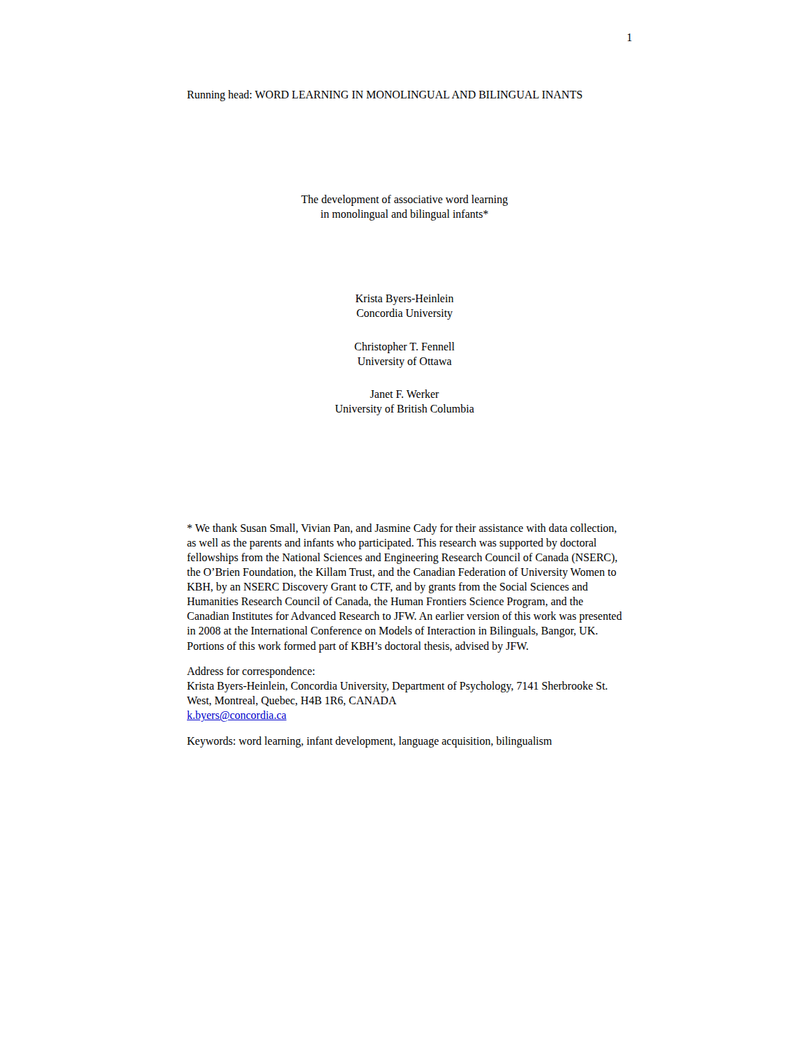1
Running head: WORD LEARNING IN MONOLINGUAL AND BILINGUAL INANTS
The development of associative word learning
in monolingual and bilingual infants*
Krista Byers-Heinlein
Concordia University
Christopher T. Fennell
University of Ottawa
Janet F. Werker
University of British Columbia
* We thank Susan Small, Vivian Pan, and Jasmine Cady for their assistance with data collection, as well as the parents and infants who participated. This research was supported by doctoral fellowships from the National Sciences and Engineering Research Council of Canada (NSERC), the O’Brien Foundation, the Killam Trust, and the Canadian Federation of University Women to KBH, by an NSERC Discovery Grant to CTF, and by grants from the Social Sciences and Humanities Research Council of Canada, the Human Frontiers Science Program, and the Canadian Institutes for Advanced Research to JFW. An earlier version of this work was presented in 2008 at the International Conference on Models of Interaction in Bilinguals, Bangor, UK. Portions of this work formed part of KBH’s doctoral thesis, advised by JFW.
Address for correspondence:
Krista Byers-Heinlein, Concordia University, Department of Psychology, 7141 Sherbrooke St. West, Montreal, Quebec, H4B 1R6, CANADA
k.byers@concordia.ca
Keywords: word learning, infant development, language acquisition, bilingualism